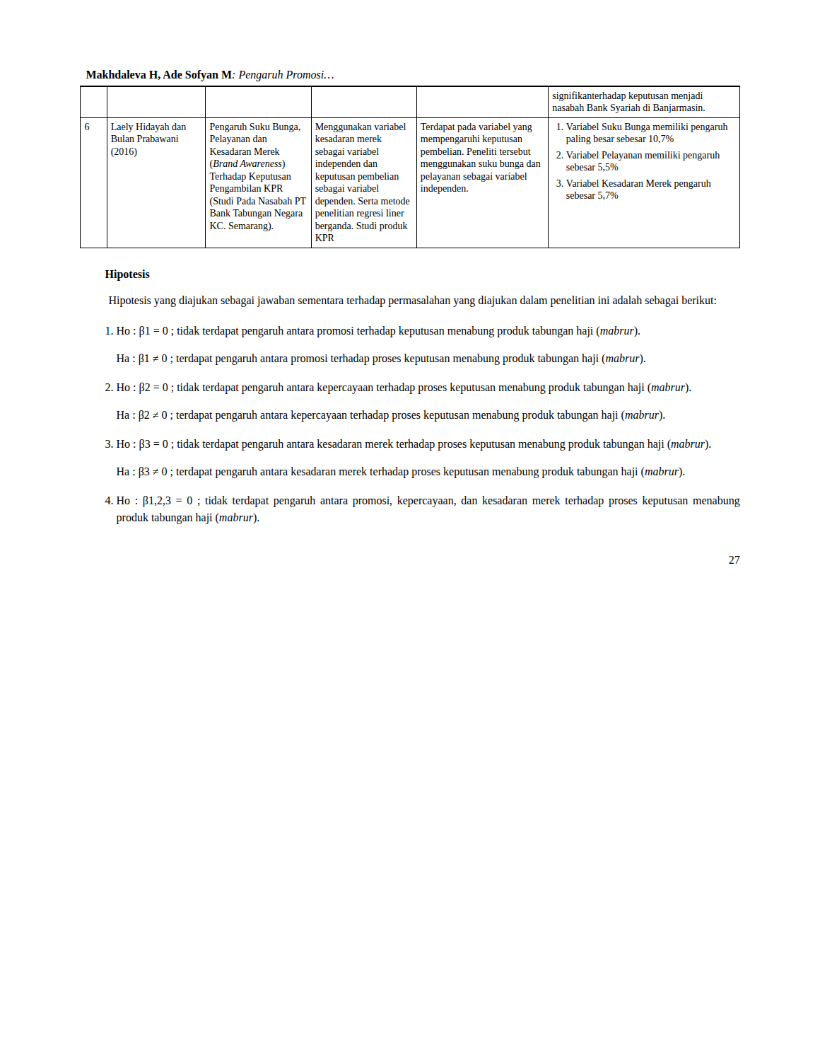Makhdaleva H, Ade Sofyan M: Pengaruh Promosi…
| | | | | | signifikanterhadap keputusan menjadi nasabah Bank Syariah di Banjarmasin. |
| 6 | Laely Hidayah dan Bulan Prabawani (2016) | Pengaruh Suku Bunga, Pelayanan dan Kesadaran Merek ( Brand Awareness ) Terhadap Keputusan Pengambilan KPR (Studi Pada Nasabah PT Bank Tabungan Negara KC. Semarang). | Menggunakan variabel kesadaran merek sebagai variabel independen dan keputusan pembelian sebagai variabel dependen. Serta metode penelitian regresi liner berganda. Studi produk KPR | Terdapat pada variabel yang mempengaruhi keputusan pembelian. Peneliti tersebut menggunakan suku bunga dan pelayanan sebagai variabel independen. | Variabel Suku Bunga memiliki pengaruh paling besar sebesar 10,7% Variabel Pelayanan memiliki pengaruh sebesar 5,5% Variabel Kesadaran Merek pengaruh sebesar 5,7% |
Hipotesis
Hipotesis yang diajukan sebagai jawaban sementara terhadap permasalahan yang diajukan dalam penelitian ini adalah sebagai berikut:
Ho : β1 = 0 ; tidak terdapat pengaruh antara promosi terhadap keputusan menabung produk tabungan haji (mabrur).
Ha : β1 ≠ 0 ; terdapat pengaruh antara promosi terhadap proses keputusan menabung produk tabungan haji (mabrur).
Ho : β2 = 0 ; tidak terdapat pengaruh antara kepercayaan terhadap proses keputusan menabung produk tabungan haji (mabrur).
Ha : β2 ≠ 0 ; terdapat pengaruh antara kepercayaan terhadap proses keputusan menabung produk tabungan haji (mabrur).
Ho : β3 = 0 ; tidak terdapat pengaruh antara kesadaran merek terhadap proses keputusan menabung produk tabungan haji (mabrur).
Ha : β3 ≠ 0 ; terdapat pengaruh antara kesadaran merek terhadap proses keputusan menabung produk tabungan haji (mabrur).
Ho : β1,2,3 = 0 ; tidak terdapat pengaruh antara promosi, kepercayaan, dan kesadaran merek terhadap proses keputusan menabung produk tabungan haji (mabrur).
27